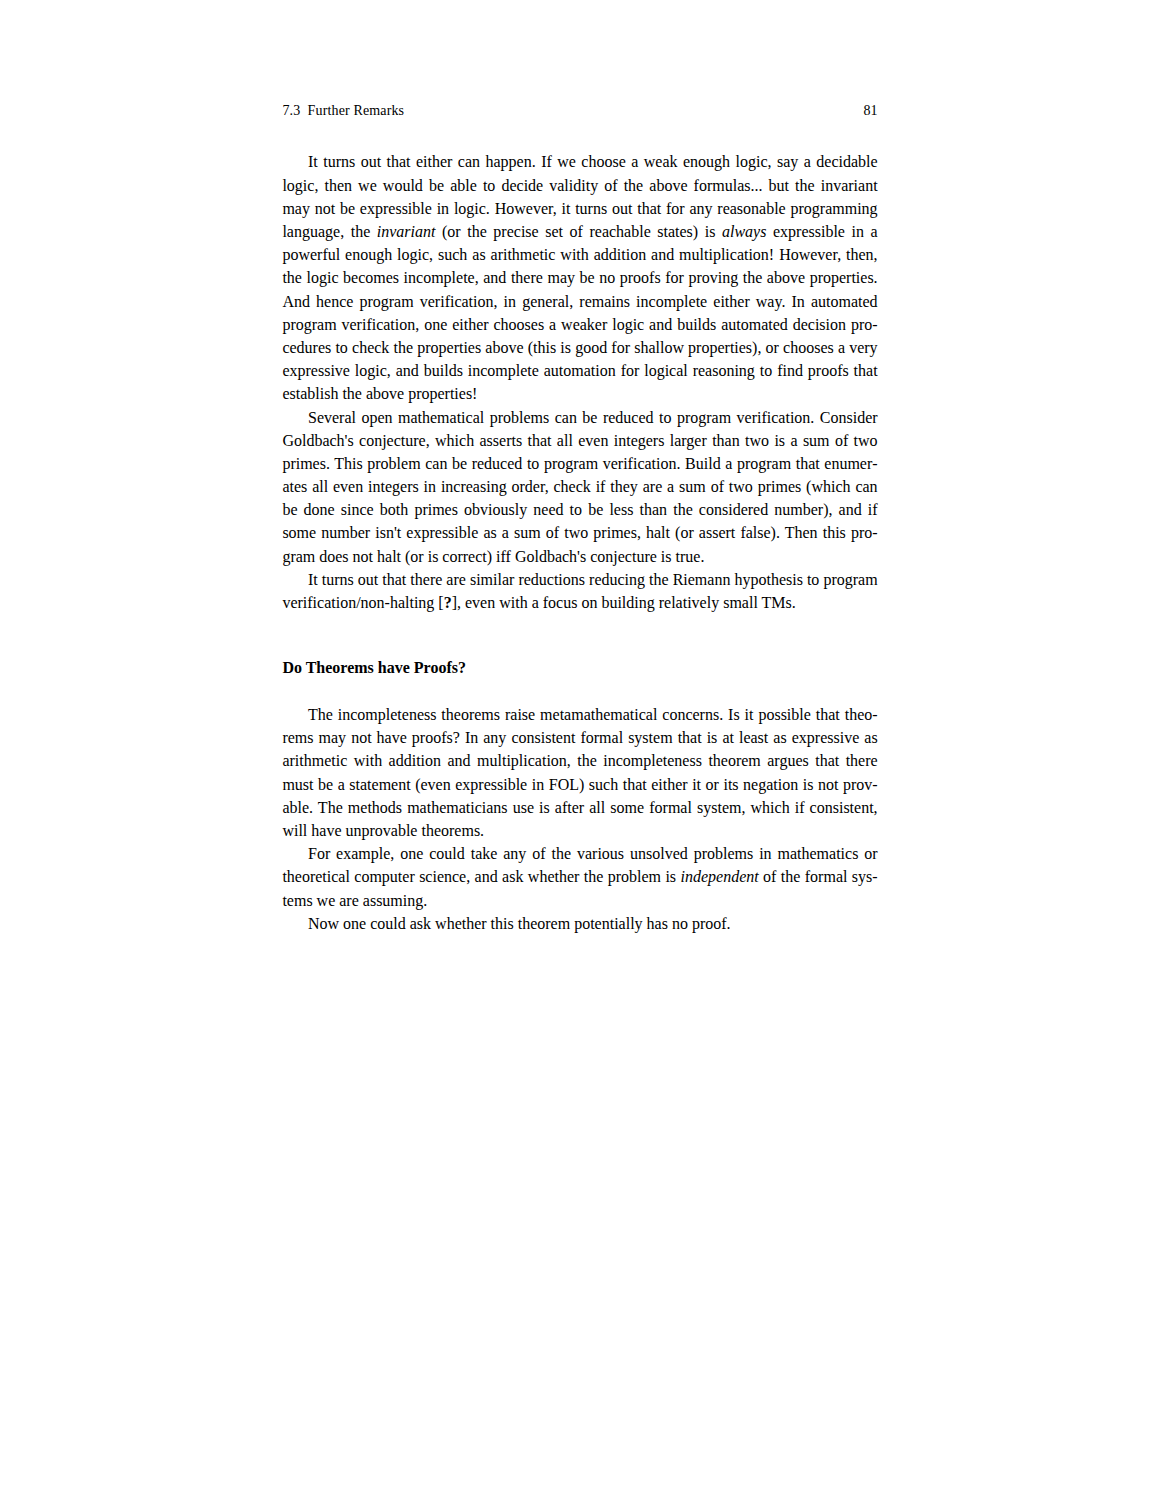7.3 Further Remarks 81
It turns out that either can happen. If we choose a weak enough logic, say a decidable logic, then we would be able to decide validity of the above formulas... but the invariant may not be expressible in logic. However, it turns out that for any reasonable programming language, the invariant (or the precise set of reachable states) is always expressible in a powerful enough logic, such as arithmetic with addition and multiplication! However, then, the logic becomes incomplete, and there may be no proofs for proving the above properties. And hence program verification, in general, remains incomplete either way. In automated program verification, one either chooses a weaker logic and builds automated decision procedures to check the properties above (this is good for shallow properties), or chooses a very expressive logic, and builds incomplete automation for logical reasoning to find proofs that establish the above properties!
Several open mathematical problems can be reduced to program verification. Consider Goldbach's conjecture, which asserts that all even integers larger than two is a sum of two primes. This problem can be reduced to program verification. Build a program that enumerates all even integers in increasing order, check if they are a sum of two primes (which can be done since both primes obviously need to be less than the considered number), and if some number isn't expressible as a sum of two primes, halt (or assert false). Then this program does not halt (or is correct) iff Goldbach's conjecture is true.
It turns out that there are similar reductions reducing the Riemann hypothesis to program verification/non-halting [?], even with a focus on building relatively small TMs.
Do Theorems have Proofs?
The incompleteness theorems raise metamathematical concerns. Is it possible that theorems may not have proofs? In any consistent formal system that is at least as expressive as arithmetic with addition and multiplication, the incompleteness theorem argues that there must be a statement (even expressible in FOL) such that either it or its negation is not provable. The methods mathematicians use is after all some formal system, which if consistent, will have unprovable theorems.
For example, one could take any of the various unsolved problems in mathematics or theoretical computer science, and ask whether the problem is independent of the formal systems we are assuming.
Now one could ask whether this theorem potentially has no proof.